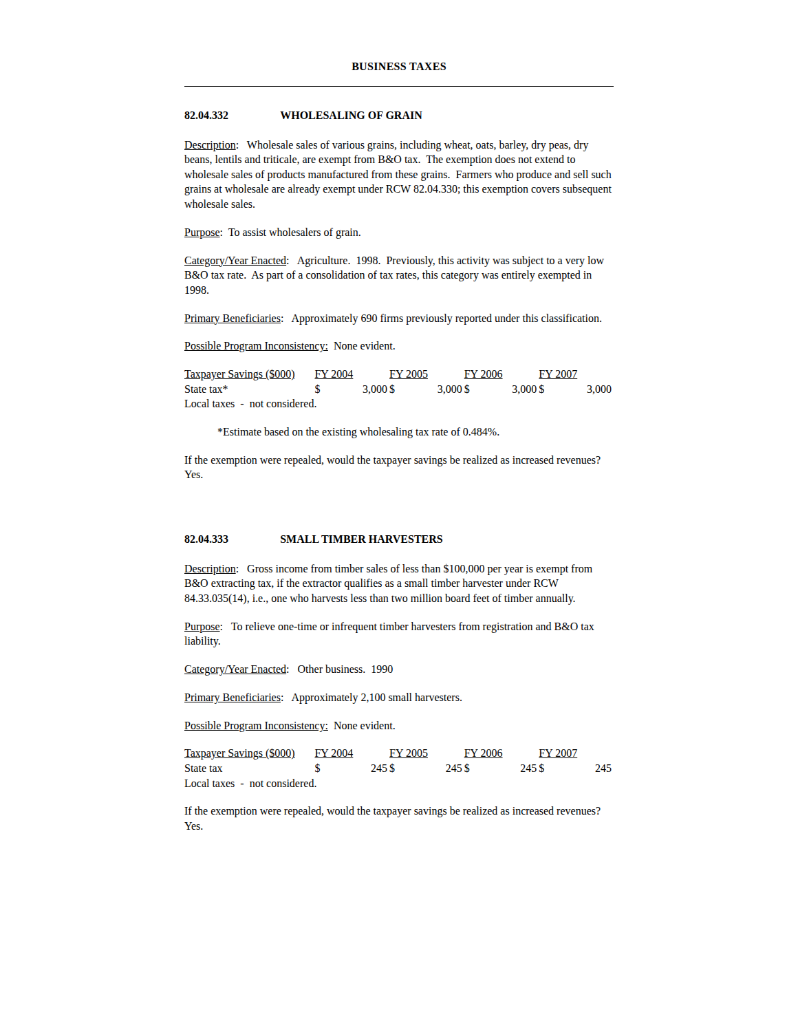Business Taxes
82.04.332 Wholesaling of Grain
Description: Wholesale sales of various grains, including wheat, oats, barley, dry peas, dry beans, lentils and triticale, are exempt from B&O tax. The exemption does not extend to wholesale sales of products manufactured from these grains. Farmers who produce and sell such grains at wholesale are already exempt under RCW 82.04.330; this exemption covers subsequent wholesale sales.
Purpose: To assist wholesalers of grain.
Category/Year Enacted: Agriculture. 1998. Previously, this activity was subject to a very low B&O tax rate. As part of a consolidation of tax rates, this category was entirely exempted in 1998.
Primary Beneficiaries: Approximately 690 firms previously reported under this classification.
Possible Program Inconsistency: None evident.
| Taxpayer Savings ($000) | FY 2004 | FY 2005 | FY 2006 | FY 2007 |
| --- | --- | --- | --- | --- |
| State tax* | $ 3,000 | $ 3,000 | $ 3,000 | $ 3,000 |
| Local taxes - not considered. |
*Estimate based on the existing wholesaling tax rate of 0.484%.
If the exemption were repealed, would the taxpayer savings be realized as increased revenues? Yes.
82.04.333 Small Timber Harvesters
Description: Gross income from timber sales of less than $100,000 per year is exempt from B&O extracting tax, if the extractor qualifies as a small timber harvester under RCW 84.33.035(14), i.e., one who harvests less than two million board feet of timber annually.
Purpose: To relieve one-time or infrequent timber harvesters from registration and B&O tax liability.
Category/Year Enacted: Other business. 1990
Primary Beneficiaries: Approximately 2,100 small harvesters.
Possible Program Inconsistency: None evident.
| Taxpayer Savings ($000) | FY 2004 | FY 2005 | FY 2006 | FY 2007 |
| --- | --- | --- | --- | --- |
| State tax | $ 245 | $ 245 | $ 245 | $ 245 |
| Local taxes - not considered. |
If the exemption were repealed, would the taxpayer savings be realized as increased revenues? Yes.